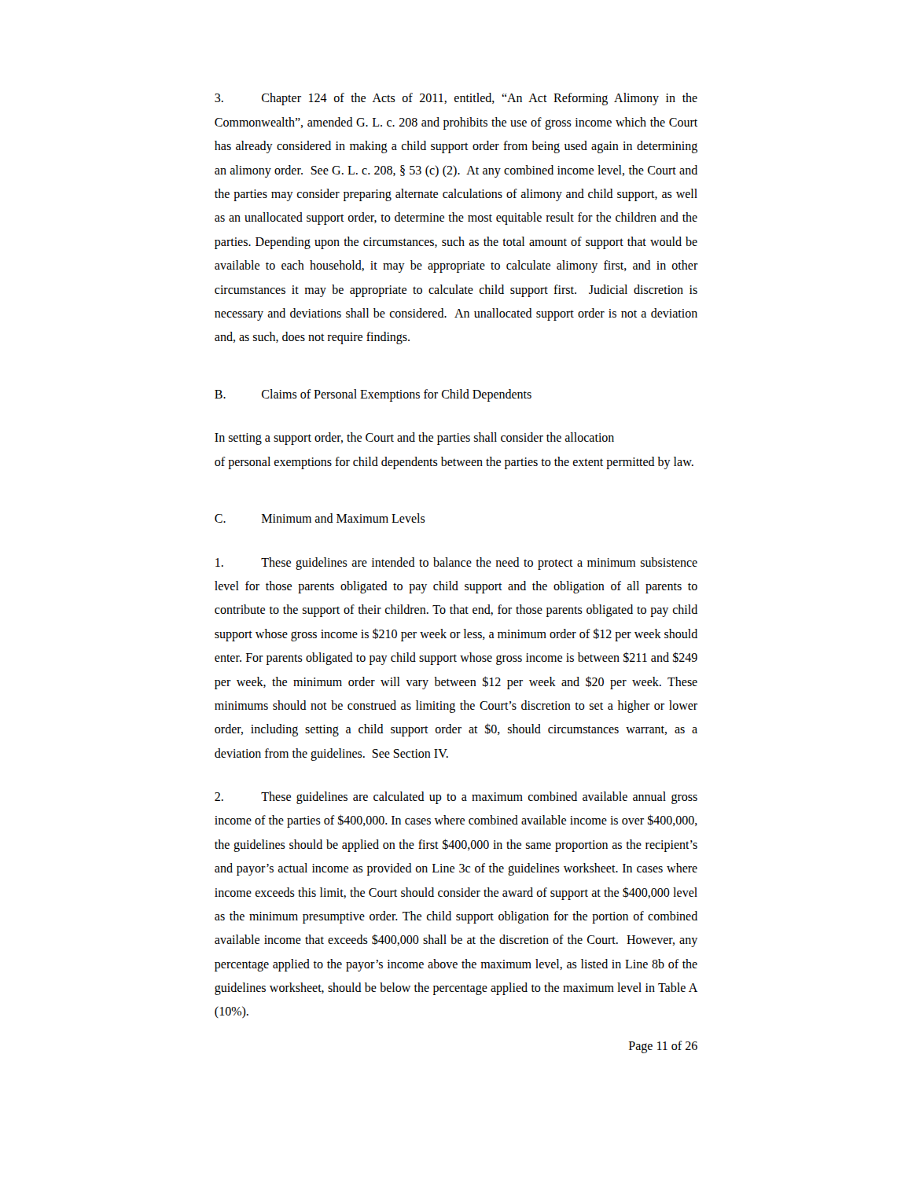3. Chapter 124 of the Acts of 2011, entitled, “An Act Reforming Alimony in the Commonwealth”, amended G. L. c. 208 and prohibits the use of gross income which the Court has already considered in making a child support order from being used again in determining an alimony order. See G. L. c. 208, § 53 (c) (2). At any combined income level, the Court and the parties may consider preparing alternate calculations of alimony and child support, as well as an unallocated support order, to determine the most equitable result for the children and the parties. Depending upon the circumstances, such as the total amount of support that would be available to each household, it may be appropriate to calculate alimony first, and in other circumstances it may be appropriate to calculate child support first. Judicial discretion is necessary and deviations shall be considered. An unallocated support order is not a deviation and, as such, does not require findings.
B. Claims of Personal Exemptions for Child Dependents
In setting a support order, the Court and the parties shall consider the allocation
of personal exemptions for child dependents between the parties to the extent permitted by law.
C. Minimum and Maximum Levels
1. These guidelines are intended to balance the need to protect a minimum subsistence level for those parents obligated to pay child support and the obligation of all parents to contribute to the support of their children. To that end, for those parents obligated to pay child support whose gross income is $210 per week or less, a minimum order of $12 per week should enter. For parents obligated to pay child support whose gross income is between $211 and $249 per week, the minimum order will vary between $12 per week and $20 per week. These minimums should not be construed as limiting the Court’s discretion to set a higher or lower order, including setting a child support order at $0, should circumstances warrant, as a deviation from the guidelines. See Section IV.
2. These guidelines are calculated up to a maximum combined available annual gross income of the parties of $400,000. In cases where combined available income is over $400,000, the guidelines should be applied on the first $400,000 in the same proportion as the recipient’s and payor’s actual income as provided on Line 3c of the guidelines worksheet. In cases where income exceeds this limit, the Court should consider the award of support at the $400,000 level as the minimum presumptive order. The child support obligation for the portion of combined available income that exceeds $400,000 shall be at the discretion of the Court. However, any percentage applied to the payor’s income above the maximum level, as listed in Line 8b of the guidelines worksheet, should be below the percentage applied to the maximum level in Table A (10%).
Page 11 of 26